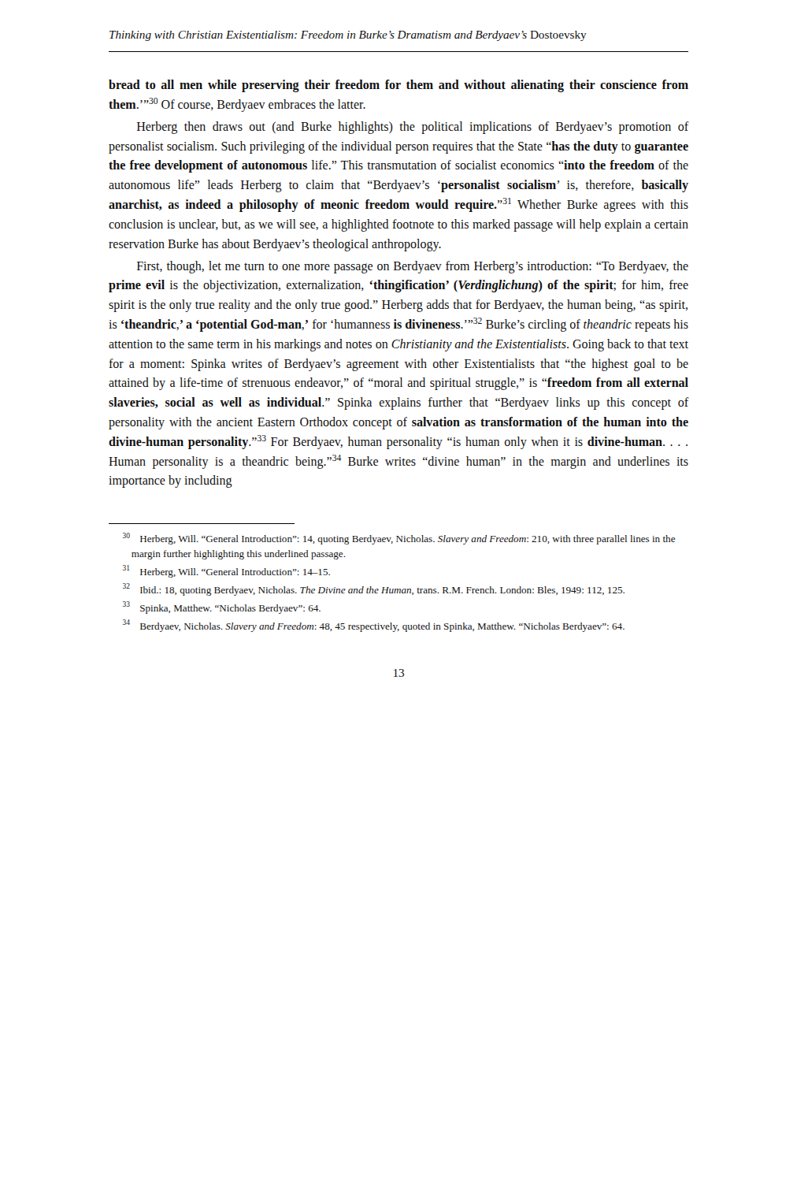Thinking with Christian Existentialism: Freedom in Burke’s Dramatism and Berdyaev’s Dostoevsky
bread to all men while preserving their freedom for them and without alienating their conscience from them.’”30 Of course, Berdyaev embraces the latter.
Herberg then draws out (and Burke highlights) the political implications of Berdyaev’s promotion of personalist socialism. Such privileging of the individual person requires that the State “has the duty to guarantee the free development of autonomous life.” This transmutation of socialist economics “into the freedom of the autonomous life” leads Herberg to claim that “Berdyaev’s ‘personalist socialism’ is, therefore, basically anarchist, as indeed a philosophy of meonic freedom would require.”31 Whether Burke agrees with this conclusion is unclear, but, as we will see, a highlighted footnote to this marked passage will help explain a certain reservation Burke has about Berdyaev’s theological anthropology.
First, though, let me turn to one more passage on Berdyaev from Herberg’s introduction: “To Berdyaev, the prime evil is the objectivization, externalization, ‘thingification’ (Verdinglichung) of the spirit; for him, free spirit is the only true reality and the only true good.” Herberg adds that for Berdyaev, the human being, “as spirit, is ‘theandric,’ a ‘potential God-man,’ for ‘humanness is divineness.’”32 Burke’s circling of theandric repeats his attention to the same term in his markings and notes on Christianity and the Existentialists. Going back to that text for a moment: Spinka writes of Berdyaev’s agreement with other Existentialists that “the highest goal to be attained by a life-time of strenuous endeavor,” of “moral and spiritual struggle,” is “freedom from all external slaveries, social as well as individual.” Spinka explains further that “Berdyaev links up this concept of personality with the ancient Eastern Orthodox concept of salvation as transformation of the human into the divine-human personality.”33 For Berdyaev, human personality “is human only when it is divine-human. . . . Human personality is a theandric being.”34 Burke writes “divine human” in the margin and underlines its importance by including
30 Herberg, Will. “General Introduction”: 14, quoting Berdyaev, Nicholas. Slavery and Freedom: 210, with three parallel lines in the margin further highlighting this underlined passage.
31 Herberg, Will. “General Introduction”: 14–15.
32 Ibid.: 18, quoting Berdyaev, Nicholas. The Divine and the Human, trans. R.M. French. London: Bles, 1949: 112, 125.
33 Spinka, Matthew. “Nicholas Berdyaev”: 64.
34 Berdyaev, Nicholas. Slavery and Freedom: 48, 45 respectively, quoted in Spinka, Matthew. “Nicholas Berdyaev”: 64.
13